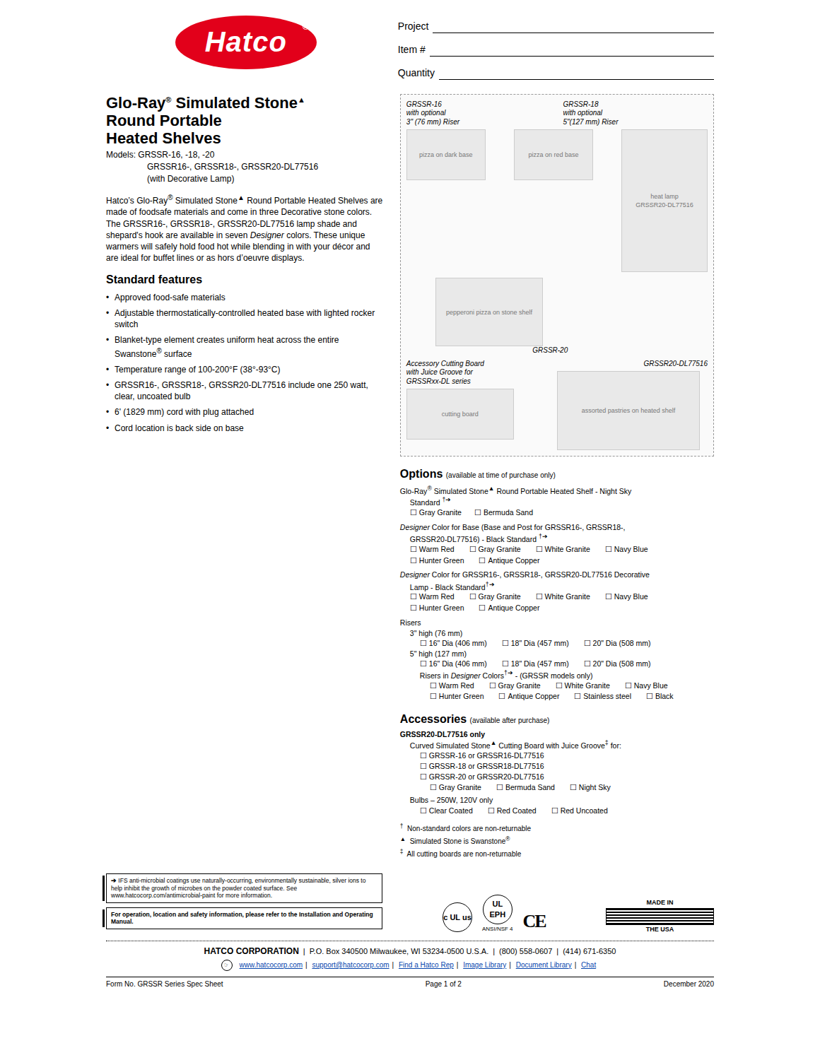Hatco®
Project
Item #
Quantity
☞
Glo-Ray® Simulated Stone▲
Round Portable
Heated Shelves
Models: GRSSR-16, -18, -20
GRSSR16-, GRSSR18-, GRSSR20-DL77516
(with Decorative Lamp)
Hatco’s Glo-Ray® Simulated Stone▲ Round Portable Heated Shelves are made of foodsafe materials and come in three Decorative stone colors. The GRSSR16-, GRSSR18-, GRSSR20-DL77516 lamp shade and shepard's hook are available in seven Designer colors. These unique warmers will safely hold food hot while blending in with your décor and are ideal for buffet lines or as hors d’oeuvre displays.
Standard features
Approved food-safe materials
Adjustable thermostatically-controlled heated base with lighted rocker switch
Blanket-type element creates uniform heat across the entire Swanstone® surface
Temperature range of 100-200°F (38°-93°C)
GRSSR16-, GRSSR18-, GRSSR20-DL77516 include one 250 watt, clear, uncoated bulb
6' (1829 mm) cord with plug attached
Cord location is back side on base
GRSSR-16
with optional
3" (76 mm) Riser
GRSSR-18
with optional
5"(127 mm) Riser
pizza on dark base
pizza on red base
heat lamp
GRSSR20-DL77516
pepperoni pizza on stone shelf
GRSSR-20
Accessory Cutting Board
with Juice Groove for
GRSSRxx-DL series
cutting board
GRSSR20-DL77516
assorted pastries on heated shelf
Options (available at time of purchase only)
Glo-Ray® Simulated Stone▲ Round Portable Heated Shelf - Night Sky
Standard †➔
Gray Granite Bermuda Sand
Designer Color for Base (Base and Post for GRSSR16-, GRSSR18-,
GRSSR20-DL77516) - Black Standard †➔
Warm Red Gray Granite White Granite Navy Blue
Hunter Green Antique Copper
Designer Color for GRSSR16-, GRSSR18-, GRSSR20-DL77516 Decorative
Lamp - Black Standard†➔
Warm Red Gray Granite White Granite Navy Blue
Hunter Green Antique Copper
Risers
3" high (76 mm)
16" Dia (406 mm) 18" Dia (457 mm) 20" Dia (508 mm)
5" high (127 mm)
16" Dia (406 mm) 18" Dia (457 mm) 20" Dia (508 mm)
Risers in Designer Colors†➔ - (GRSSR models only)
Warm Red Gray Granite White Granite Navy Blue
Hunter Green Antique Copper Stainless steel Black
Accessories (available after purchase)
GRSSR20-DL77516 only
Curved Simulated Stone▲ Cutting Board with Juice Groove‡ for:
GRSSR-16 or GRSSR16-DL77516
GRSSR-18 or GRSSR18-DL77516
GRSSR-20 or GRSSR20-DL77516
Gray Granite Bermuda Sand Night Sky
Bulbs – 250W, 120V only
Clear Coated Red Coated Red Uncoated
† Non-standard colors are non-returnable
▲ Simulated Stone is Swanstone®
‡ All cutting boards are non-returnable
➔ IFS anti-microbial coatings use naturally-occurring, environmentally sustainable, silver ions to help inhibit the growth of microbes on the powder coated surface. See www.hatcocorp.com/antimicrobial-paint for more information.
For operation, location and safety information, please refer to the Installation and Operating Manual.
c UL us
UL
EPH
ANSI/NSF 4
CE
MADE IN
THE USA
HATCO CORPORATION|P.O. Box 340500 Milwaukee, WI 53234-0500 U.S.A.|(800) 558-0607|(414) 671-6350
☞ www.hatcocorp.com| support@hatcocorp.com| Find a Hatco Rep| Image Library| Document Library| Chat
Form No. GRSSR Series Spec Sheet
Page 1 of 2
December 2020